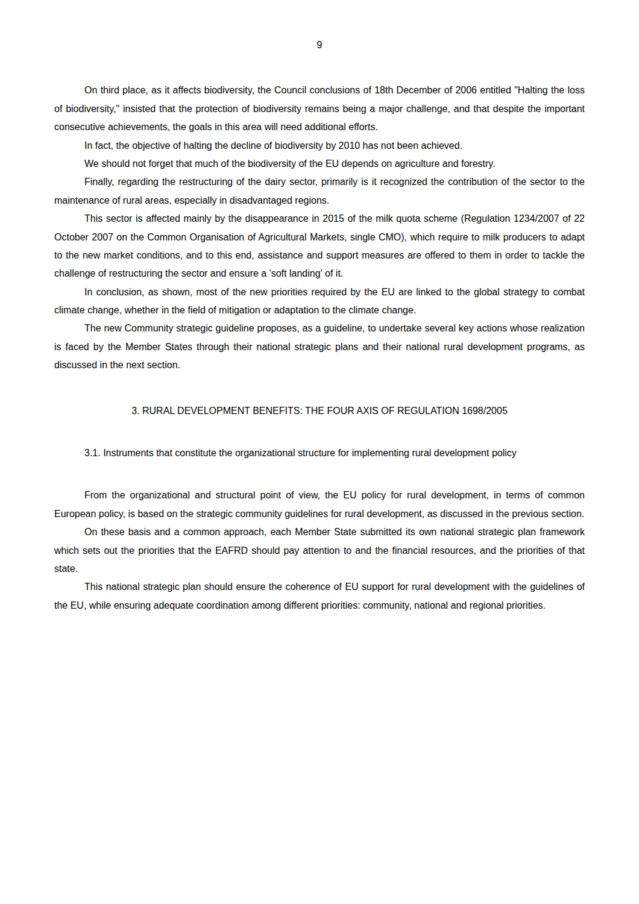9
On third place, as it affects biodiversity, the Council conclusions of 18th December of 2006 entitled "Halting the loss of biodiversity," insisted that the protection of biodiversity remains being a major challenge, and that despite the important consecutive achievements, the goals in this area will need additional efforts.
In fact, the objective of halting the decline of biodiversity by 2010 has not been achieved.
We should not forget that much of the biodiversity of the EU depends on agriculture and forestry.
Finally, regarding the restructuring of the dairy sector, primarily is it recognized the contribution of the sector to the maintenance of rural areas, especially in disadvantaged regions.
This sector is affected mainly by the disappearance in 2015 of the milk quota scheme (Regulation 1234/2007 of 22 October 2007 on the Common Organisation of Agricultural Markets, single CMO), which require to milk producers to adapt to the new market conditions, and to this end, assistance and support measures are offered to them in order to tackle the challenge of restructuring the sector and ensure a 'soft landing' of it.
In conclusion, as shown, most of the new priorities required by the EU are linked to the global strategy to combat climate change, whether in the field of mitigation or adaptation to the climate change.
The new Community strategic guideline proposes, as a guideline, to undertake several key actions whose realization is faced by the Member States through their national strategic plans and their national rural development programs, as discussed in the next section.
3. RURAL DEVELOPMENT BENEFITS: THE FOUR AXIS OF REGULATION 1698/2005
3.1. Instruments that constitute the organizational structure for implementing rural development policy
From the organizational and structural point of view, the EU policy for rural development, in terms of common European policy, is based on the strategic community guidelines for rural development, as discussed in the previous section.
On these basis and a common approach, each Member State submitted its own national strategic plan framework which sets out the priorities that the EAFRD should pay attention to and the financial resources, and the priorities of that state.
This national strategic plan should ensure the coherence of EU support for rural development with the guidelines of the EU, while ensuring adequate coordination among different priorities: community, national and regional priorities.